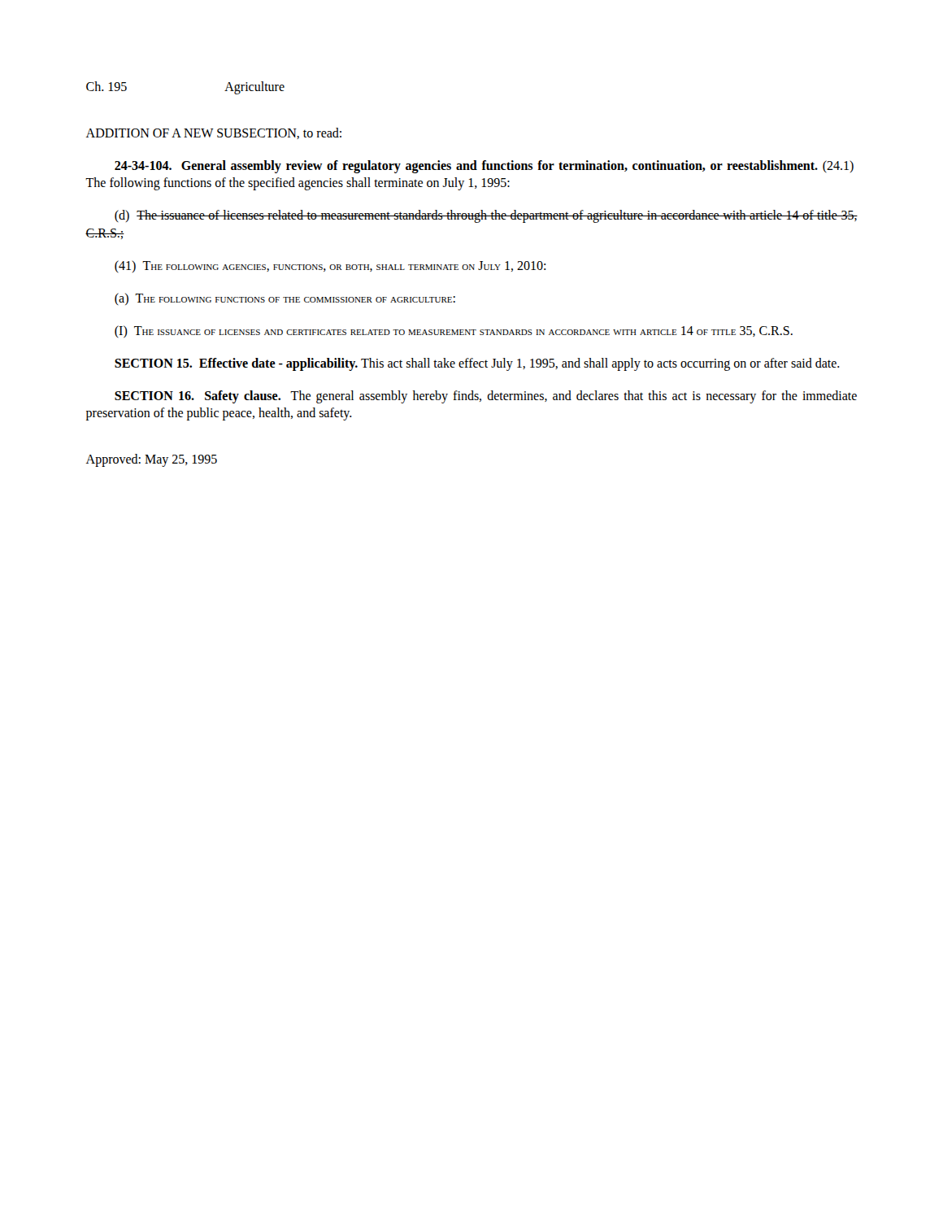Ch. 195 Agriculture
ADDITION OF A NEW SUBSECTION, to read:
24-34-104. General assembly review of regulatory agencies and functions for termination, continuation, or reestablishment. (24.1) The following functions of the specified agencies shall terminate on July 1, 1995:
(d) The issuance of licenses related to measurement standards through the department of agriculture in accordance with article 14 of title 35, C.R.S.;
(41) The following agencies, functions, or both, shall terminate on July 1, 2010:
(a) The following functions of the commissioner of agriculture:
(I) The issuance of licenses and certificates related to measurement standards in accordance with article 14 of title 35, C.R.S.
SECTION 15. Effective date - applicability. This act shall take effect July 1, 1995, and shall apply to acts occurring on or after said date.
SECTION 16. Safety clause. The general assembly hereby finds, determines, and declares that this act is necessary for the immediate preservation of the public peace, health, and safety.
Approved: May 25, 1995